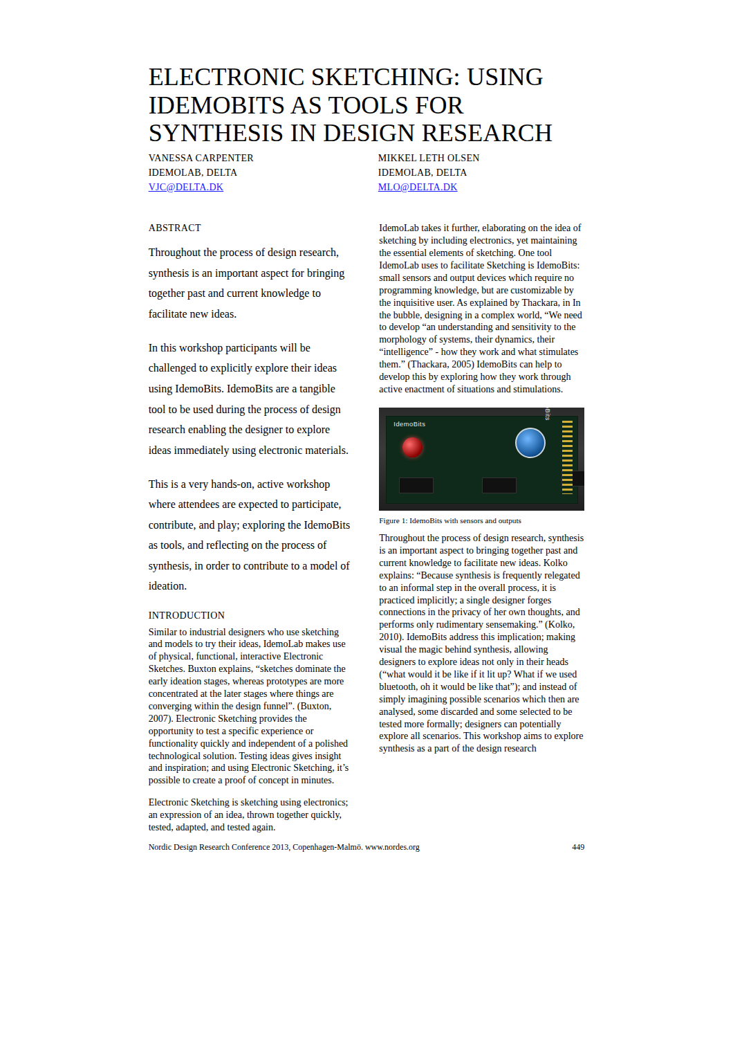ELECTRONIC SKETCHING: USING IDEMOBITS AS TOOLS FOR SYNTHESIS IN DESIGN RESEARCH
VANESSA CARPENTER
IDEMOLAB, DELTA
VJC@DELTA.DK
MIKKEL LETH OLSEN
IDEMOLAB, DELTA
MLO@DELTA.DK
ABSTRACT
Throughout the process of design research, synthesis is an important aspect for bringing together past and current knowledge to facilitate new ideas.
In this workshop participants will be challenged to explicitly explore their ideas using IdemoBits. IdemoBits are a tangible tool to be used during the process of design research enabling the designer to explore ideas immediately using electronic materials.
This is a very hands-on, active workshop where attendees are expected to participate, contribute, and play; exploring the IdemoBits as tools, and reflecting on the process of synthesis, in order to contribute to a model of ideation.
INTRODUCTION
Similar to industrial designers who use sketching and models to try their ideas, IdemoLab makes use of physical, functional, interactive Electronic Sketches. Buxton explains, “sketches dominate the early ideation stages, whereas prototypes are more concentrated at the later stages where things are converging within the design funnel”. (Buxton, 2007). Electronic Sketching provides the opportunity to test a specific experience or functionality quickly and independent of a polished technological solution. Testing ideas gives insight and inspiration; and using Electronic Sketching, it’s possible to create a proof of concept in minutes.
Electronic Sketching is sketching using electronics; an expression of an idea, thrown together quickly, tested, adapted, and tested again.
IdemoLab takes it further, elaborating on the idea of sketching by including electronics, yet maintaining the essential elements of sketching. One tool IdemoLab uses to facilitate Sketching is IdemoBits: small sensors and output devices which require no programming knowledge, but are customizable by the inquisitive user. As explained by Thackara, in In the bubble, designing in a complex world, “We need to develop “an understanding and sensitivity to the morphology of systems, their dynamics, their “intelligence” - how they work and what stimulates them.” (Thackara, 2005) IdemoBits can help to develop this by exploring how they work through active enactment of situations and stimulations.
IdemoBits
IdemoBits
Figure 1: IdemoBits with sensors and outputs
Throughout the process of design research, synthesis is an important aspect to bringing together past and current knowledge to facilitate new ideas. Kolko explains: “Because synthesis is frequently relegated to an informal step in the overall process, it is practiced implicitly; a single designer forges connections in the privacy of her own thoughts, and performs only rudimentary sensemaking.” (Kolko, 2010). IdemoBits address this implication; making visual the magic behind synthesis, allowing designers to explore ideas not only in their heads (“what would it be like if it lit up? What if we used bluetooth, oh it would be like that”); and instead of simply imagining possible scenarios which then are analysed, some discarded and some selected to be tested more formally; designers can potentially explore all scenarios. This workshop aims to explore synthesis as a part of the design research
Nordic Design Research Conference 2013, Copenhagen-Malmö. www.nordes.org
449